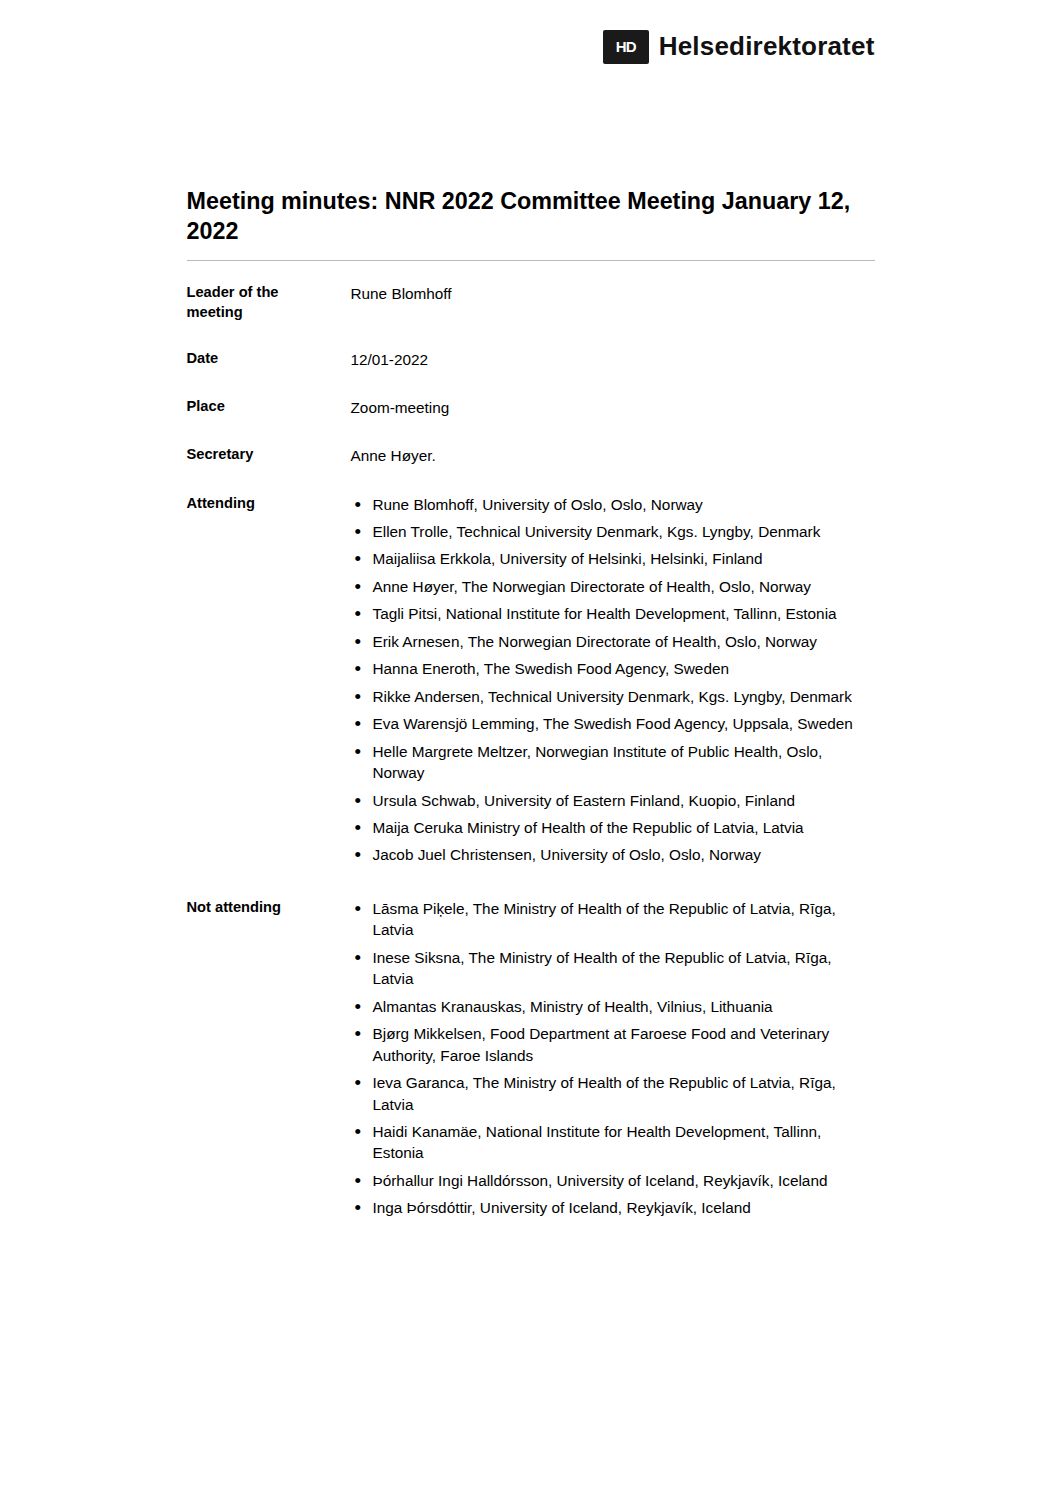HD
Helsedirektoratet
Meeting minutes: NNR 2022 Committee Meeting January 12, 2022
| Leader of the meeting | Rune Blomhoff |
| Date | 12/01-2022 |
| Place | Zoom-meeting |
| Secretary | Anne Høyer. |
| Attending | Rune Blomhoff, University of Oslo, Oslo, Norway Ellen Trolle, Technical University Denmark, Kgs. Lyngby, Denmark Maijaliisa Erkkola, University of Helsinki, Helsinki, Finland Anne Høyer, The Norwegian Directorate of Health, Oslo, Norway Tagli Pitsi, National Institute for Health Development, Tallinn, Estonia Erik Arnesen, The Norwegian Directorate of Health, Oslo, Norway Hanna Eneroth, The Swedish Food Agency, Sweden Rikke Andersen, Technical University Denmark, Kgs. Lyngby, Denmark Eva Warensjö Lemming, The Swedish Food Agency, Uppsala, Sweden Helle Margrete Meltzer, Norwegian Institute of Public Health, Oslo, Norway Ursula Schwab, University of Eastern Finland, Kuopio, Finland Maija Ceruka Ministry of Health of the Republic of Latvia, Latvia Jacob Juel Christensen, University of Oslo, Oslo, Norway |
| Not attending | Lāsma Piķele, The Ministry of Health of the Republic of Latvia, Rīga, Latvia Inese Siksna, The Ministry of Health of the Republic of Latvia, Rīga, Latvia Almantas Kranauskas, Ministry of Health, Vilnius, Lithuania Bjørg Mikkelsen, Food Department at Faroese Food and Veterinary Authority, Faroe Islands Ieva Garanca, The Ministry of Health of the Republic of Latvia, Rīga, Latvia Haidi Kanamäe, National Institute for Health Development, Tallinn, Estonia Þórhallur Ingi Halldórsson, University of Iceland, Reykjavík, Iceland Inga Þórsdóttir, University of Iceland, Reykjavík, Iceland |